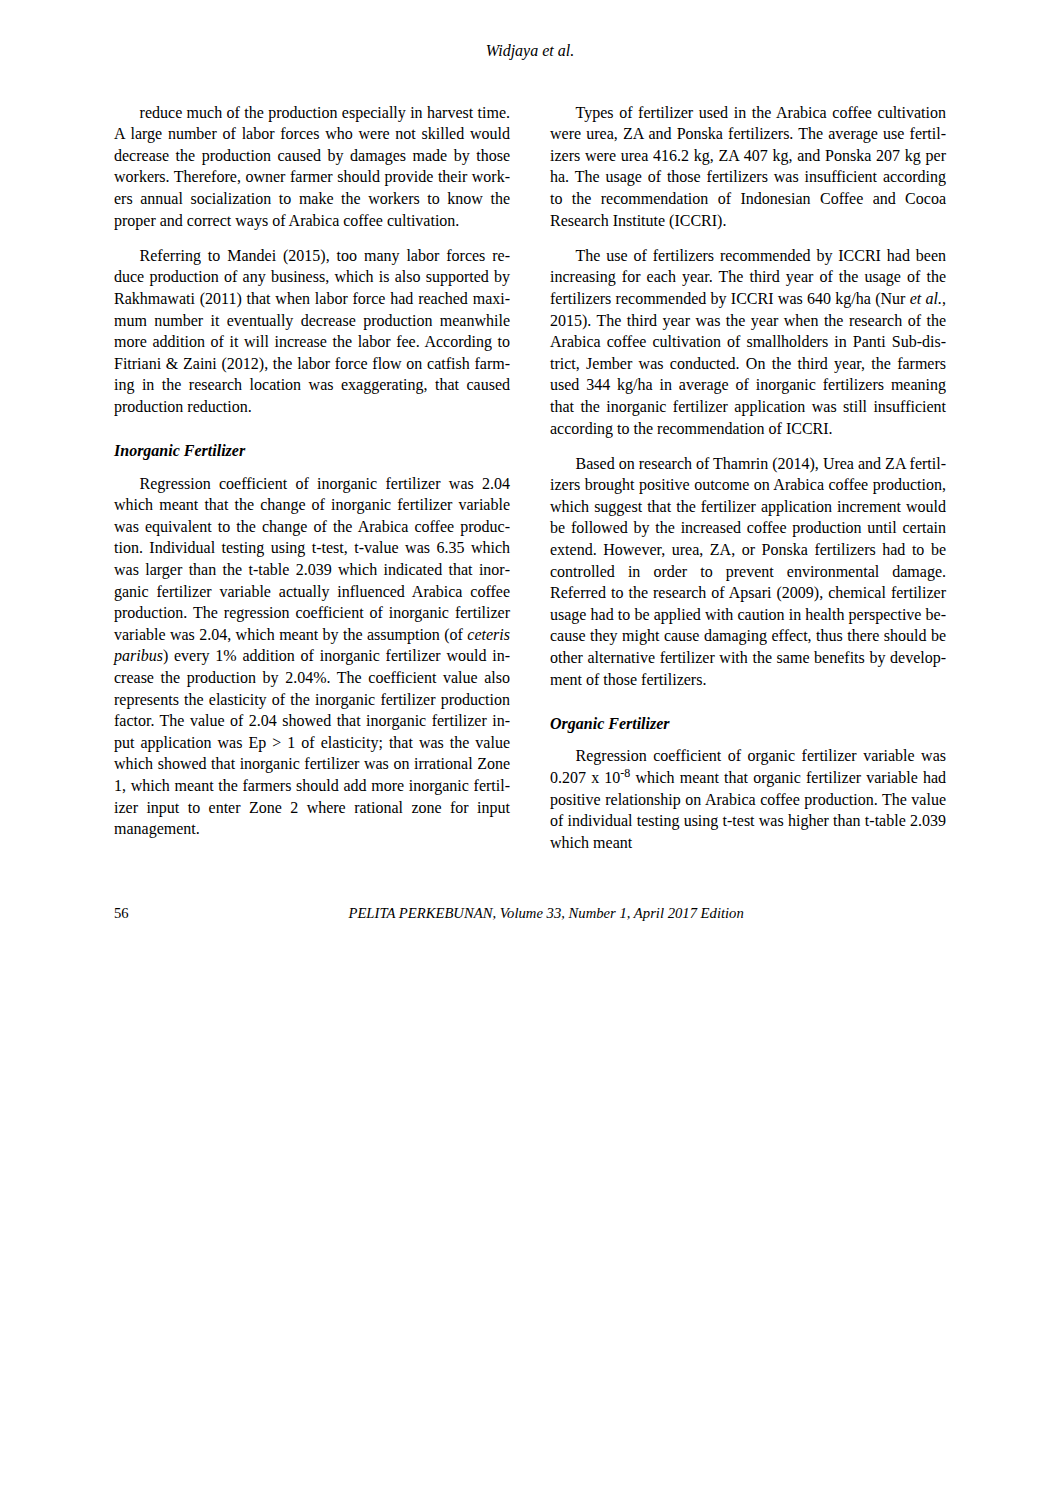Widjaya et al.
reduce much of the production especially in harvest time. A large number of labor forces who were not skilled would decrease the production caused by damages made by those workers. Therefore, owner farmer should provide their workers annual socialization to make the workers to know the proper and correct ways of Arabica coffee cultivation.
Referring to Mandei (2015), too many labor forces reduce production of any business, which is also supported by Rakhmawati (2011) that when labor force had reached maximum number it eventually decrease production meanwhile more addition of it will increase the labor fee. According to Fitriani & Zaini (2012), the labor force flow on catfish farming in the research location was exaggerating, that caused production reduction.
Inorganic Fertilizer
Regression coefficient of inorganic fertilizer was 2.04 which meant that the change of inorganic fertilizer variable was equivalent to the change of the Arabica coffee production. Individual testing using t-test, t-value was 6.35 which was larger than the t-table 2.039 which indicated that inorganic fertilizer variable actually influenced Arabica coffee production. The regression coefficient of inorganic fertilizer variable was 2.04, which meant by the assumption (of ceteris paribus) every 1% addition of inorganic fertilizer would increase the production by 2.04%. The coefficient value also represents the elasticity of the inorganic fertilizer production factor. The value of 2.04 showed that inorganic fertilizer input application was Ep > 1 of elasticity; that was the value which showed that inorganic fertilizer was on irrational Zone 1, which meant the farmers should add more inorganic fertilizer input to enter Zone 2 where rational zone for input management.
Types of fertilizer used in the Arabica coffee cultivation were urea, ZA and Ponska fertilizers. The average use fertilizers were urea 416.2 kg, ZA 407 kg, and Ponska 207 kg per ha. The usage of those fertilizers was insufficient according to the recommendation of Indonesian Coffee and Cocoa Research Institute (ICCRI).
The use of fertilizers recommended by ICCRI had been increasing for each year. The third year of the usage of the fertilizers recommended by ICCRI was 640 kg/ha (Nur et al., 2015). The third year was the year when the research of the Arabica coffee cultivation of smallholders in Panti Sub-district, Jember was conducted. On the third year, the farmers used 344 kg/ha in average of inorganic fertilizers meaning that the inorganic fertilizer application was still insufficient according to the recommendation of ICCRI.
Based on research of Thamrin (2014), Urea and ZA fertilizers brought positive outcome on Arabica coffee production, which suggest that the fertilizer application increment would be followed by the increased coffee production until certain extend. However, urea, ZA, or Ponska fertilizers had to be controlled in order to prevent environmental damage. Referred to the research of Apsari (2009), chemical fertilizer usage had to be applied with caution in health perspective because they might cause damaging effect, thus there should be other alternative fertilizer with the same benefits by development of those fertilizers.
Organic Fertilizer
Regression coefficient of organic fertilizer variable was 0.207 x 10-8 which meant that organic fertilizer variable had positive relationship on Arabica coffee production. The value of individual testing using t-test was higher than t-table 2.039 which meant
56 PELITA PERKEBUNAN, Volume 33, Number 1, April 2017 Edition